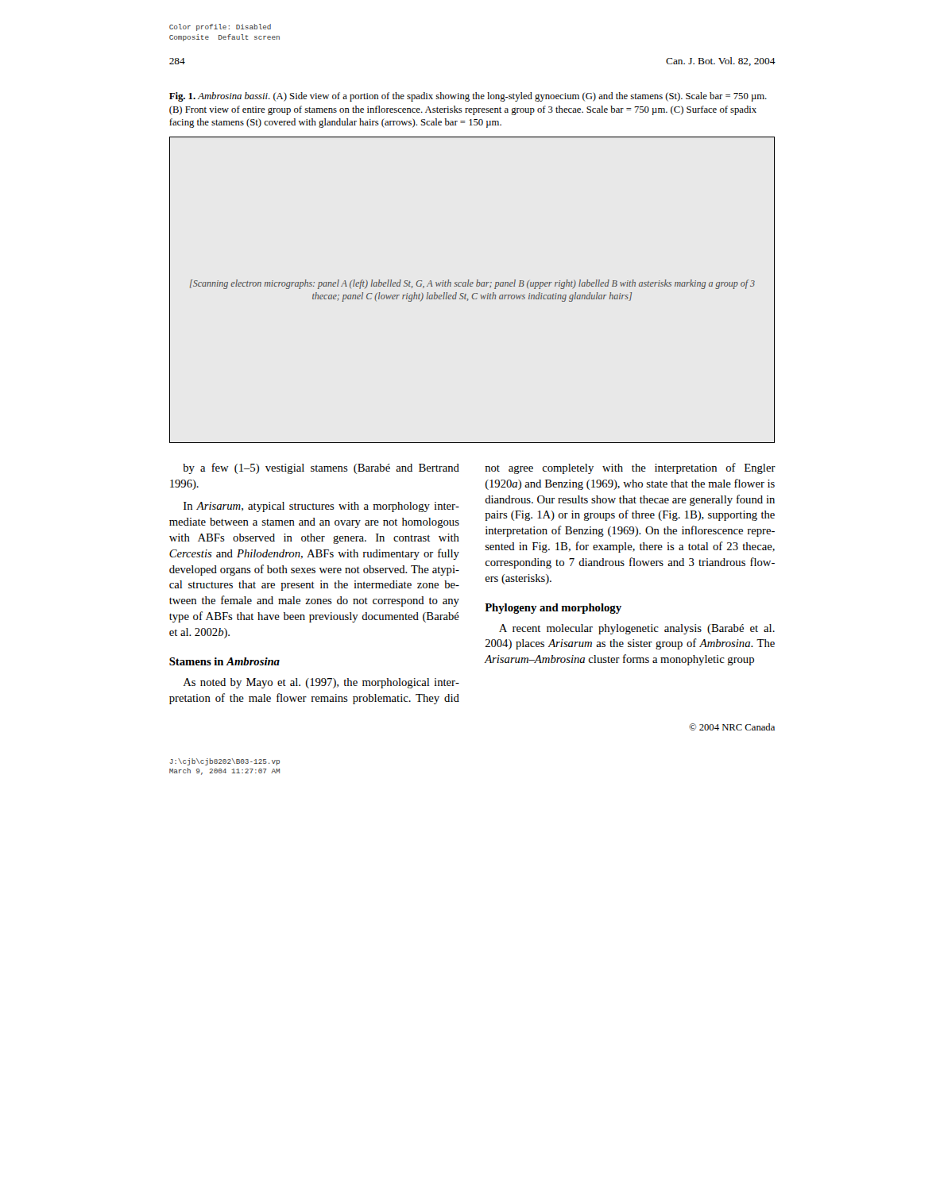Color profile: Disabled
Composite Default screen
284 Can. J. Bot. Vol. 82, 2004
Fig. 1. Ambrosina bassii. (A) Side view of a portion of the spadix showing the long-styled gynoecium (G) and the stamens (St). Scale bar = 750 µm. (B) Front view of entire group of stamens on the inflorescence. Asterisks represent a group of 3 thecae. Scale bar = 750 µm. (C) Surface of spadix facing the stamens (St) covered with glandular hairs (arrows). Scale bar = 150 µm.
[Scanning electron micrographs: panel A (left) labelled St, G, A with scale bar; panel B (upper right) labelled B with asterisks marking a group of 3 thecae; panel C (lower right) labelled St, C with arrows indicating glandular hairs]
by a few (1–5) vestigial stamens (Barabé and Bertrand 1996).
In Arisarum, atypical structures with a morphology intermediate between a stamen and an ovary are not homologous with ABFs observed in other genera. In contrast with Cercestis and Philodendron, ABFs with rudimentary or fully developed organs of both sexes were not observed. The atypical structures that are present in the intermediate zone between the female and male zones do not correspond to any type of ABFs that have been previously documented (Barabé et al. 2002b).
Stamens in Ambrosina
As noted by Mayo et al. (1997), the morphological interpretation of the male flower remains problematic. They did not agree completely with the interpretation of Engler (1920a) and Benzing (1969), who state that the male flower is diandrous. Our results show that thecae are generally found in pairs (Fig. 1A) or in groups of three (Fig. 1B), supporting the interpretation of Benzing (1969). On the inflorescence represented in Fig. 1B, for example, there is a total of 23 thecae, corresponding to 7 diandrous flowers and 3 triandrous flowers (asterisks).
Phylogeny and morphology
A recent molecular phylogenetic analysis (Barabé et al. 2004) places Arisarum as the sister group of Ambrosina. The Arisarum–Ambrosina cluster forms a monophyletic group
© 2004 NRC Canada
J:\cjb\cjb8202\B03-125.vp
March 9, 2004 11:27:07 AM